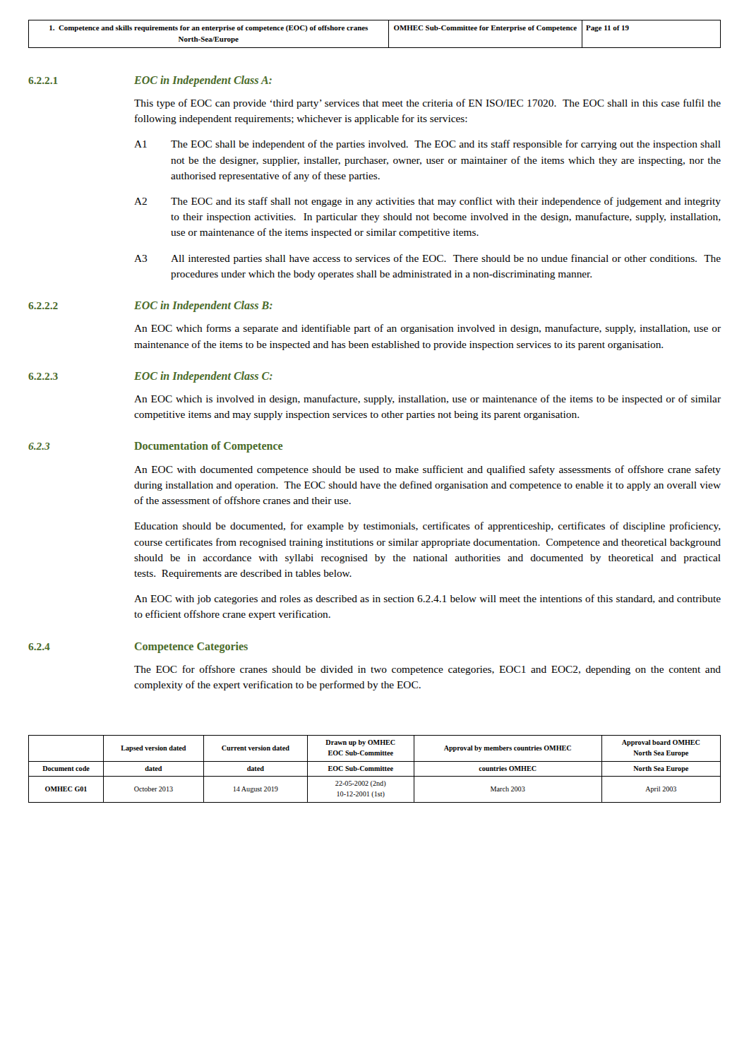| 1. Competence and skills requirements for an enterprise of competence (EOC) of offshore cranes North-Sea/Europe | OMHEC Sub-Committee for Enterprise of Competence | Page 11 of 19 |
6.2.2.1
EOC in Independent Class A:
This type of EOC can provide ‘third party’ services that meet the criteria of EN ISO/IEC 17020. The EOC shall in this case fulfil the following independent requirements; whichever is applicable for its services:
A1
The EOC shall be independent of the parties involved. The EOC and its staff responsible for carrying out the inspection shall not be the designer, supplier, installer, purchaser, owner, user or maintainer of the items which they are inspecting, nor the authorised representative of any of these parties.
A2
The EOC and its staff shall not engage in any activities that may conflict with their independence of judgement and integrity to their inspection activities. In particular they should not become involved in the design, manufacture, supply, installation, use or maintenance of the items inspected or similar competitive items.
A3
All interested parties shall have access to services of the EOC. There should be no undue financial or other conditions. The procedures under which the body operates shall be administrated in a non-discriminating manner.
6.2.2.2
EOC in Independent Class B:
An EOC which forms a separate and identifiable part of an organisation involved in design, manufacture, supply, installation, use or maintenance of the items to be inspected and has been established to provide inspection services to its parent organisation.
6.2.2.3
EOC in Independent Class C:
An EOC which is involved in design, manufacture, supply, installation, use or maintenance of the items to be inspected or of similar competitive items and may supply inspection services to other parties not being its parent organisation.
6.2.3
Documentation of Competence
An EOC with documented competence should be used to make sufficient and qualified safety assessments of offshore crane safety during installation and operation. The EOC should have the defined organisation and competence to enable it to apply an overall view of the assessment of offshore cranes and their use.
Education should be documented, for example by testimonials, certificates of apprenticeship, certificates of discipline proficiency, course certificates from recognised training institutions or similar appropriate documentation. Competence and theoretical background should be in accordance with syllabi recognised by the national authorities and documented by theoretical and practical tests. Requirements are described in tables below.
An EOC with job categories and roles as described as in section 6.2.4.1 below will meet the intentions of this standard, and contribute to efficient offshore crane expert verification.
6.2.4
Competence Categories
The EOC for offshore cranes should be divided in two competence categories, EOC1 and EOC2, depending on the content and complexity of the expert verification to be performed by the EOC.
| | Lapsed version dated | Current version dated | Drawn up by OMHEC EOC Sub-Committee | Approval by members countries OMHEC | Approval board OMHEC North Sea Europe |
| --- | --- | --- | --- | --- | --- |
| Document code | dated | dated | EOC Sub-Committee | countries OMHEC | North Sea Europe |
| OMHEC G01 | October 2013 | 14 August 2019 | 22-05-2002 (2nd) 10-12-2001 (1st) | March 2003 | April 2003 |